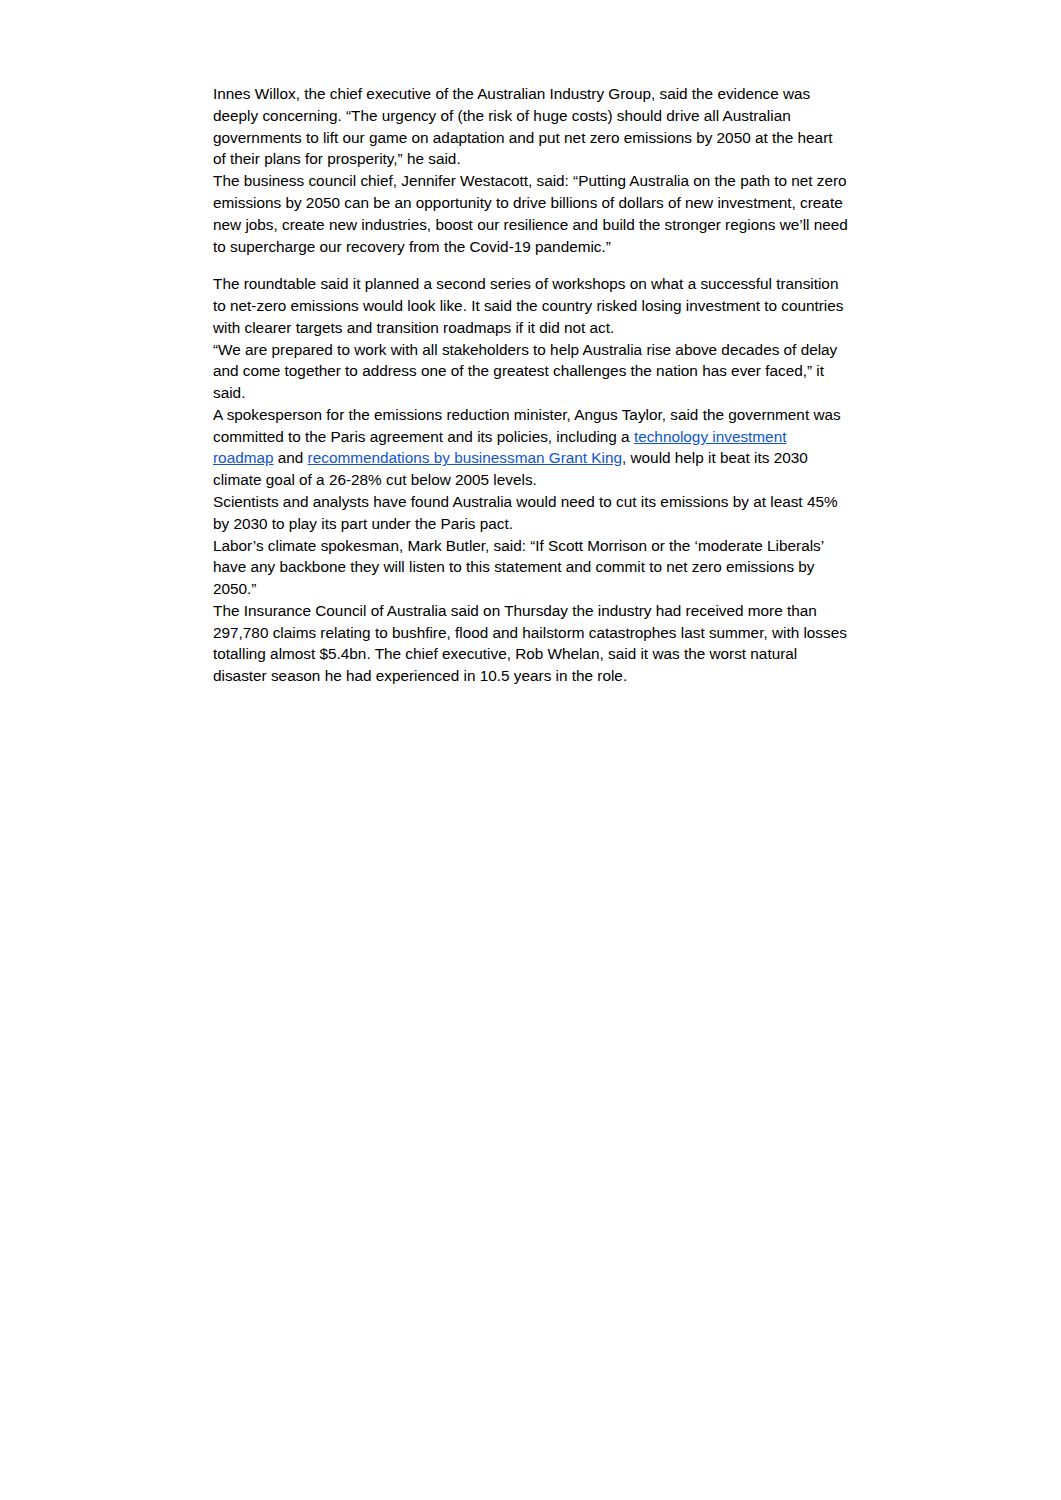Innes Willox, the chief executive of the Australian Industry Group, said the evidence was deeply concerning. “The urgency of (the risk of huge costs) should drive all Australian governments to lift our game on adaptation and put net zero emissions by 2050 at the heart of their plans for prosperity,” he said.
The business council chief, Jennifer Westacott, said: “Putting Australia on the path to net zero emissions by 2050 can be an opportunity to drive billions of dollars of new investment, create new jobs, create new industries, boost our resilience and build the stronger regions we’ll need to supercharge our recovery from the Covid-19 pandemic.”
The roundtable said it planned a second series of workshops on what a successful transition to net-zero emissions would look like. It said the country risked losing investment to countries with clearer targets and transition roadmaps if it did not act.
“We are prepared to work with all stakeholders to help Australia rise above decades of delay and come together to address one of the greatest challenges the nation has ever faced,” it said.
A spokesperson for the emissions reduction minister, Angus Taylor, said the government was committed to the Paris agreement and its policies, including a technology investment roadmap and recommendations by businessman Grant King, would help it beat its 2030 climate goal of a 26-28% cut below 2005 levels.
Scientists and analysts have found Australia would need to cut its emissions by at least 45% by 2030 to play its part under the Paris pact.
Labor’s climate spokesman, Mark Butler, said: “If Scott Morrison or the ‘moderate Liberals’ have any backbone they will listen to this statement and commit to net zero emissions by 2050.”
The Insurance Council of Australia said on Thursday the industry had received more than 297,780 claims relating to bushfire, flood and hailstorm catastrophes last summer, with losses totalling almost $5.4bn. The chief executive, Rob Whelan, said it was the worst natural disaster season he had experienced in 10.5 years in the role.